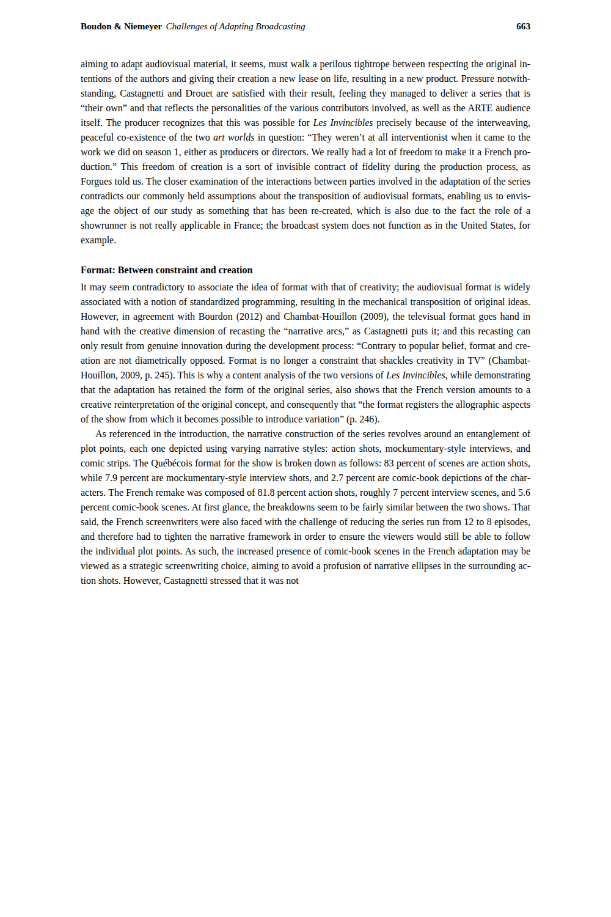Boudon & Niemeyer Challenges of Adapting Broadcasting
663
aiming to adapt audiovisual material, it seems, must walk a perilous tightrope between respecting the original intentions of the authors and giving their creation a new lease on life, resulting in a new product. Pressure notwithstanding, Castagnetti and Drouet are satisfied with their result, feeling they managed to deliver a series that is “their own” and that reflects the personalities of the various contributors involved, as well as the ARTE audience itself. The producer recognizes that this was possible for Les Invincibles precisely because of the interweaving, peaceful co-existence of the two art worlds in question: “They weren’t at all interventionist when it came to the work we did on season 1, either as producers or directors. We really had a lot of freedom to make it a French production.” This freedom of creation is a sort of invisible contract of fidelity during the production process, as Forgues told us. The closer examination of the interactions between parties involved in the adaptation of the series contradicts our commonly held assumptions about the transposition of audiovisual formats, enabling us to envisage the object of our study as something that has been re-created, which is also due to the fact the role of a showrunner is not really applicable in France; the broadcast system does not function as in the United States, for example.
Format: Between constraint and creation
It may seem contradictory to associate the idea of format with that of creativity; the audiovisual format is widely associated with a notion of standardized programming, resulting in the mechanical transposition of original ideas. However, in agreement with Bourdon (2012) and Chambat-Houillon (2009), the televisual format goes hand in hand with the creative dimension of recasting the “narrative arcs,” as Castagnetti puts it; and this recasting can only result from genuine innovation during the development process: “Contrary to popular belief, format and creation are not diametrically opposed. Format is no longer a constraint that shackles creativity in TV” (Chambat-Houillon, 2009, p. 245). This is why a content analysis of the two versions of Les Invincibles, while demonstrating that the adaptation has retained the form of the original series, also shows that the French version amounts to a creative reinterpretation of the original concept, and consequently that “the format registers the allographic aspects of the show from which it becomes possible to introduce variation” (p. 246).
As referenced in the introduction, the narrative construction of the series revolves around an entanglement of plot points, each one depicted using varying narrative styles: action shots, mockumentary-style interviews, and comic strips. The Québécois format for the show is broken down as follows: 83 percent of scenes are action shots, while 7.9 percent are mockumentary-style interview shots, and 2.7 percent are comic-book depictions of the characters. The French remake was composed of 81.8 percent action shots, roughly 7 percent interview scenes, and 5.6 percent comic-book scenes. At first glance, the breakdowns seem to be fairly similar between the two shows. That said, the French screenwriters were also faced with the challenge of reducing the series run from 12 to 8 episodes, and therefore had to tighten the narrative framework in order to ensure the viewers would still be able to follow the individual plot points. As such, the increased presence of comic-book scenes in the French adaptation may be viewed as a strategic screenwriting choice, aiming to avoid a profusion of narrative ellipses in the surrounding action shots. However, Castagnetti stressed that it was not